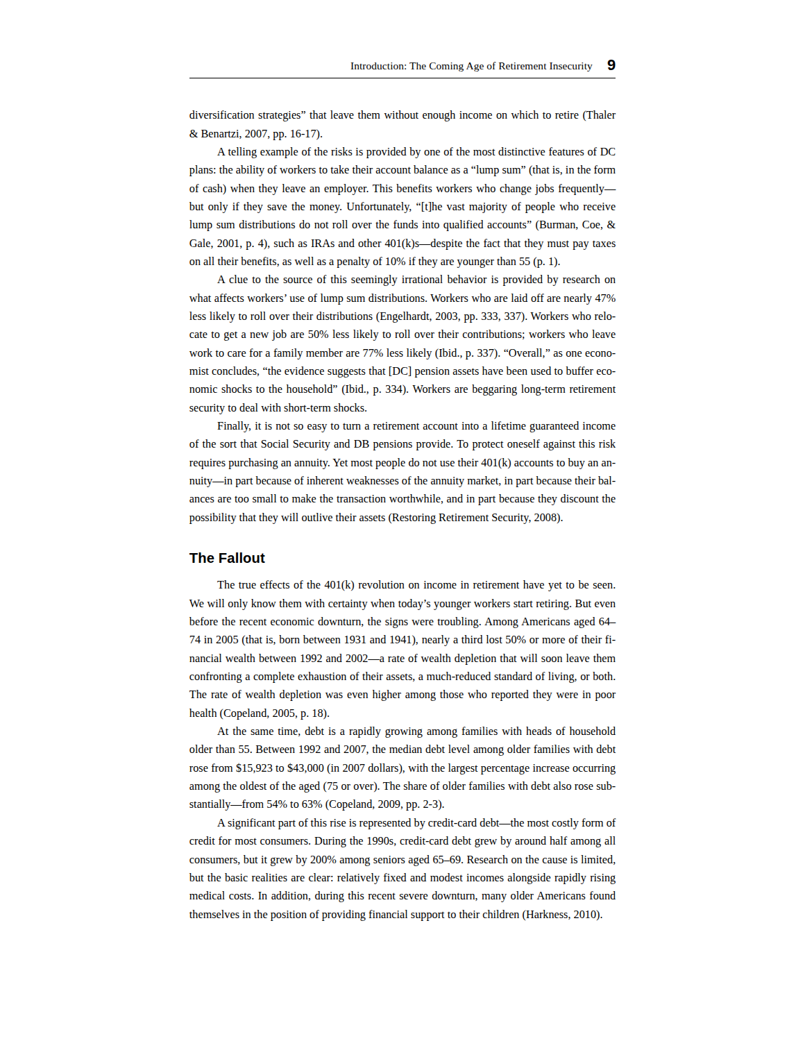Introduction: The Coming Age of Retirement Insecurity 9
diversification strategies” that leave them without enough income on which to retire (Thaler & Benartzi, 2007, pp. 16-17).
A telling example of the risks is provided by one of the most distinctive features of DC plans: the ability of workers to take their account balance as a “lump sum” (that is, in the form of cash) when they leave an employer. This benefits workers who change jobs frequently—but only if they save the money. Unfortunately, “[t]he vast majority of people who receive lump sum distributions do not roll over the funds into qualified accounts” (Burman, Coe, & Gale, 2001, p. 4), such as IRAs and other 401(k)s—despite the fact that they must pay taxes on all their benefits, as well as a penalty of 10% if they are younger than 55 (p. 1).
A clue to the source of this seemingly irrational behavior is provided by research on what affects workers’ use of lump sum distributions. Workers who are laid off are nearly 47% less likely to roll over their distributions (Engelhardt, 2003, pp. 333, 337). Workers who relocate to get a new job are 50% less likely to roll over their contributions; workers who leave work to care for a family member are 77% less likely (Ibid., p. 337). “Overall,” as one economist concludes, “the evidence suggests that [DC] pension assets have been used to buffer economic shocks to the household” (Ibid., p. 334). Workers are beggaring long-term retirement security to deal with short-term shocks.
Finally, it is not so easy to turn a retirement account into a lifetime guaranteed income of the sort that Social Security and DB pensions provide. To protect oneself against this risk requires purchasing an annuity. Yet most people do not use their 401(k) accounts to buy an annuity—in part because of inherent weaknesses of the annuity market, in part because their balances are too small to make the transaction worthwhile, and in part because they discount the possibility that they will outlive their assets (Restoring Retirement Security, 2008).
The Fallout
The true effects of the 401(k) revolution on income in retirement have yet to be seen. We will only know them with certainty when today’s younger workers start retiring. But even before the recent economic downturn, the signs were troubling. Among Americans aged 64–74 in 2005 (that is, born between 1931 and 1941), nearly a third lost 50% or more of their financial wealth between 1992 and 2002—a rate of wealth depletion that will soon leave them confronting a complete exhaustion of their assets, a much-reduced standard of living, or both. The rate of wealth depletion was even higher among those who reported they were in poor health (Copeland, 2005, p. 18).
At the same time, debt is a rapidly growing among families with heads of household older than 55. Between 1992 and 2007, the median debt level among older families with debt rose from $15,923 to $43,000 (in 2007 dollars), with the largest percentage increase occurring among the oldest of the aged (75 or over). The share of older families with debt also rose substantially—from 54% to 63% (Copeland, 2009, pp. 2-3).
A significant part of this rise is represented by credit-card debt—the most costly form of credit for most consumers. During the 1990s, credit-card debt grew by around half among all consumers, but it grew by 200% among seniors aged 65–69. Research on the cause is limited, but the basic realities are clear: relatively fixed and modest incomes alongside rapidly rising medical costs. In addition, during this recent severe downturn, many older Americans found themselves in the position of providing financial support to their children (Harkness, 2010).